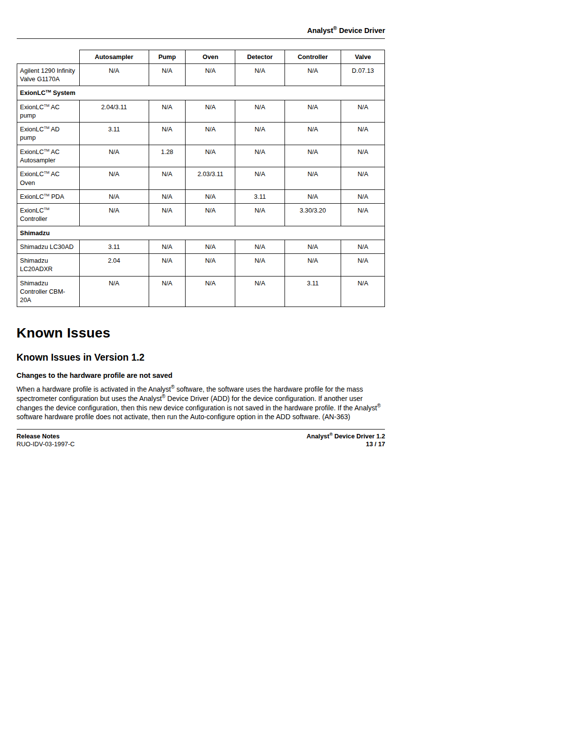Analyst® Device Driver
| | Autosampler | Pump | Oven | Detector | Controller | Valve |
| --- | --- | --- | --- | --- | --- | --- |
| Agilent 1290 Infinity Valve G1170A | N/A | N/A | N/A | N/A | N/A | D.07.13 |
| ExionLC TM System |
| ExionLC TM AC pump | 2.04/3.11 | N/A | N/A | N/A | N/A | N/A |
| ExionLC TM AD pump | 3.11 | N/A | N/A | N/A | N/A | N/A |
| ExionLC TM AC Autosampler | N/A | 1.28 | N/A | N/A | N/A | N/A |
| ExionLC TM AC Oven | N/A | N/A | 2.03/3.11 | N/A | N/A | N/A |
| ExionLC TM PDA | N/A | N/A | N/A | 3.11 | N/A | N/A |
| ExionLC TM Controller | N/A | N/A | N/A | N/A | 3.30/3.20 | N/A |
| Shimadzu |
| Shimadzu LC30AD | 3.11 | N/A | N/A | N/A | N/A | N/A |
| Shimadzu LC20ADXR | 2.04 | N/A | N/A | N/A | N/A | N/A |
| Shimadzu Controller CBM-20A | N/A | N/A | N/A | N/A | 3.11 | N/A |
Known Issues
Known Issues in Version 1.2
Changes to the hardware profile are not saved
When a hardware profile is activated in the Analyst® software, the software uses the hardware profile for the mass spectrometer configuration but uses the Analyst® Device Driver (ADD) for the device configuration. If another user changes the device configuration, then this new device configuration is not saved in the hardware profile. If the Analyst® software hardware profile does not activate, then run the Auto-configure option in the ADD software. (AN-363)
Release Notes
RUO-IDV-03-1997-C
Analyst® Device Driver 1.2
13 / 17